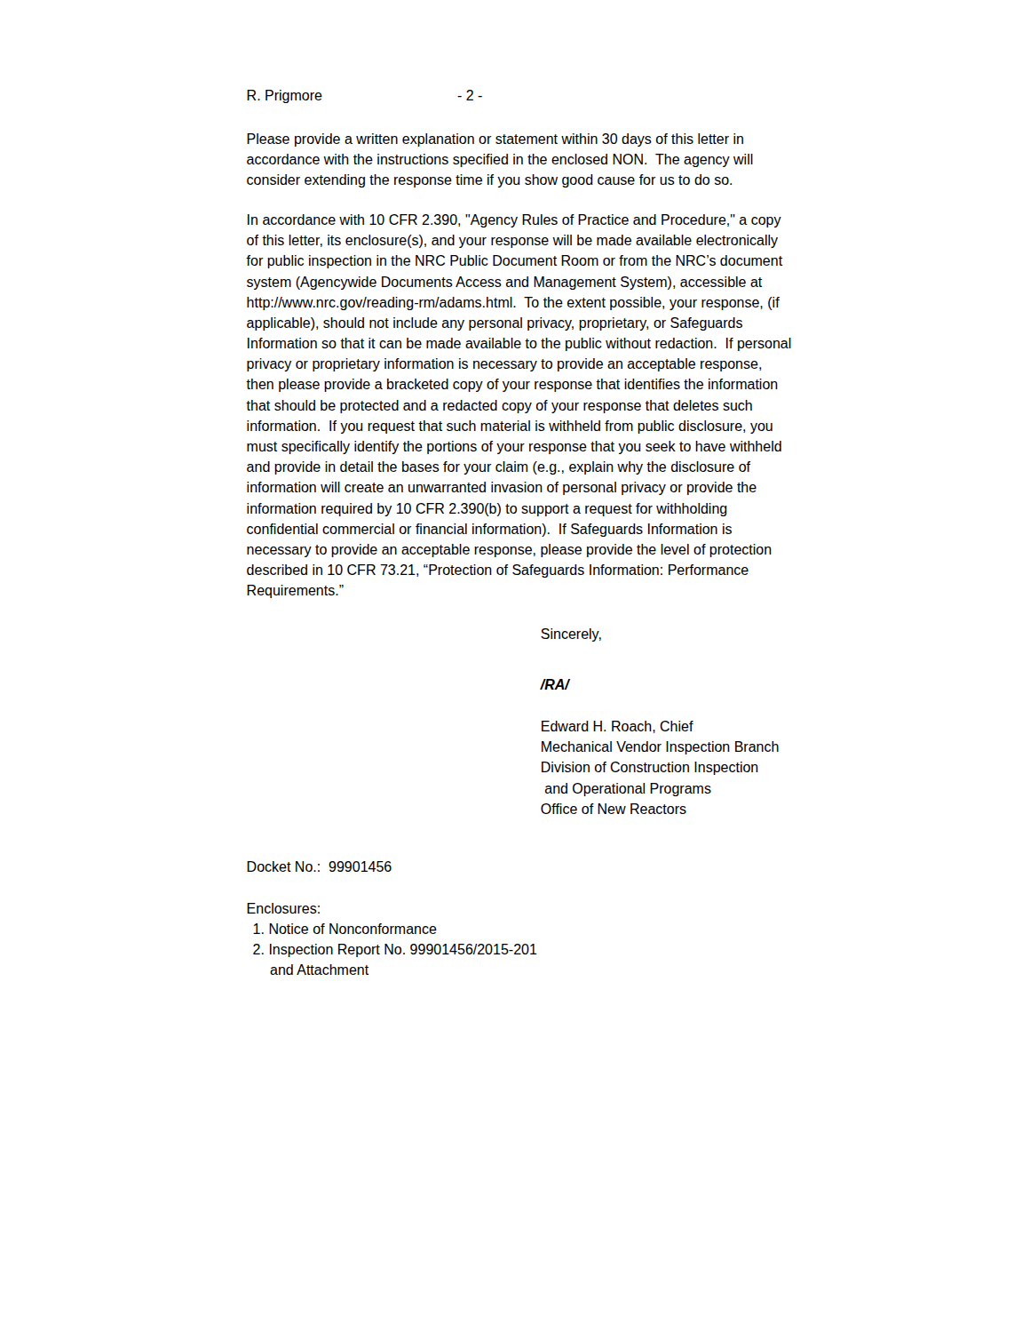R. Prigmore - 2 -
Please provide a written explanation or statement within 30 days of this letter in accordance with the instructions specified in the enclosed NON. The agency will consider extending the response time if you show good cause for us to do so.
In accordance with 10 CFR 2.390, "Agency Rules of Practice and Procedure," a copy of this letter, its enclosure(s), and your response will be made available electronically for public inspection in the NRC Public Document Room or from the NRC’s document system (Agencywide Documents Access and Management System), accessible at http://www.nrc.gov/reading-rm/adams.html. To the extent possible, your response, (if applicable), should not include any personal privacy, proprietary, or Safeguards Information so that it can be made available to the public without redaction. If personal privacy or proprietary information is necessary to provide an acceptable response, then please provide a bracketed copy of your response that identifies the information that should be protected and a redacted copy of your response that deletes such information. If you request that such material is withheld from public disclosure, you must specifically identify the portions of your response that you seek to have withheld and provide in detail the bases for your claim (e.g., explain why the disclosure of information will create an unwarranted invasion of personal privacy or provide the information required by 10 CFR 2.390(b) to support a request for withholding confidential commercial or financial information). If Safeguards Information is necessary to provide an acceptable response, please provide the level of protection described in 10 CFR 73.21, “Protection of Safeguards Information: Performance Requirements.”
Sincerely,
/RA/
Edward H. Roach, Chief
Mechanical Vendor Inspection Branch
Division of Construction Inspection
and Operational Programs
Office of New Reactors
Docket No.: 99901456
Enclosures:
Notice of Nonconformance
Inspection Report No. 99901456/2015-201
and Attachment